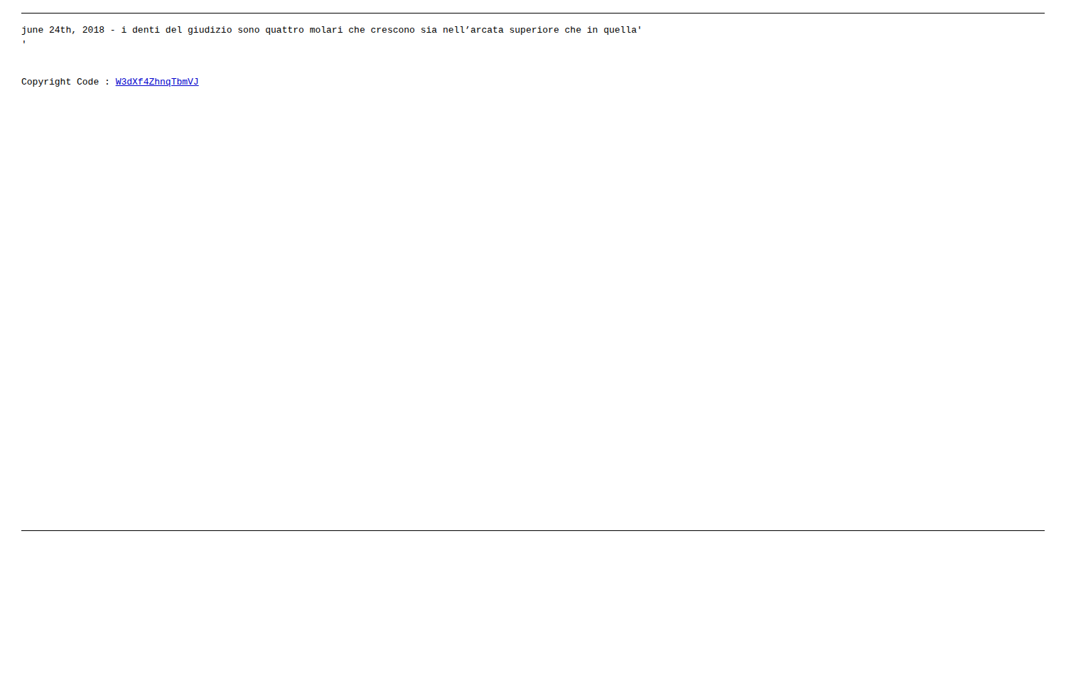june 24th, 2018 - i denti del giudizio sono quattro molari che crescono sia nell’arcata superiore che in quella'
'
Copyright Code : W3dXf4ZhnqTbmVJ